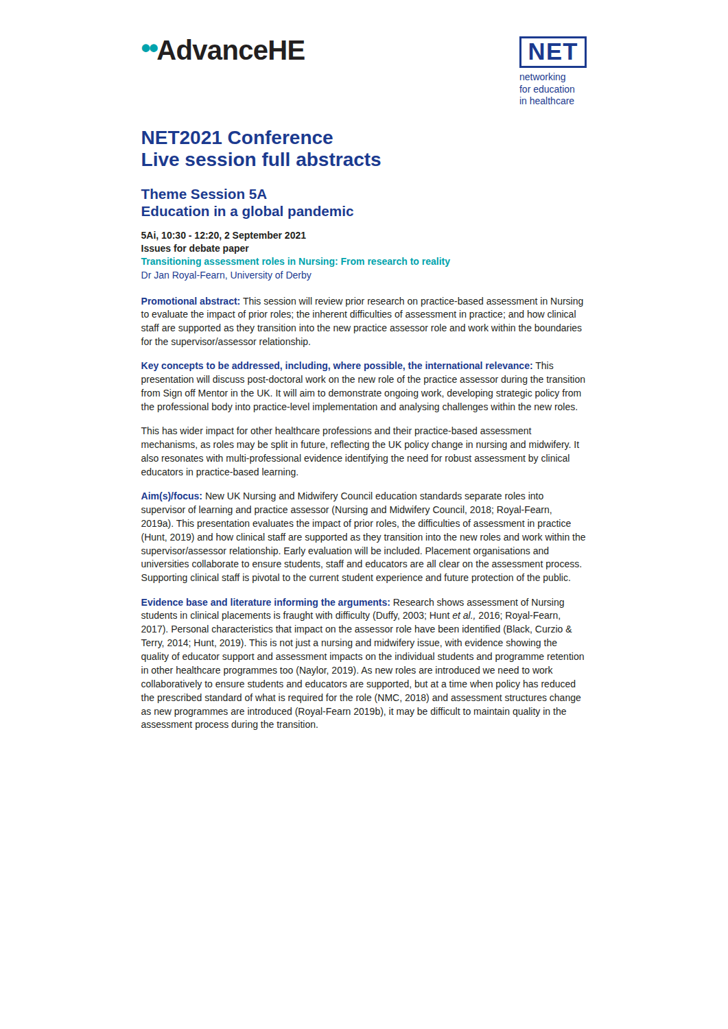••AdvanceHE
NET
networking
for education
in healthcare
NET2021 Conference
Live session full abstracts
Theme Session 5A
Education in a global pandemic
5Ai, 10:30 - 12:20, 2 September 2021
Issues for debate paper
Transitioning assessment roles in Nursing: From research to reality
Dr Jan Royal-Fearn, University of Derby
Promotional abstract: This session will review prior research on practice-based assessment in Nursing to evaluate the impact of prior roles; the inherent difficulties of assessment in practice; and how clinical staff are supported as they transition into the new practice assessor role and work within the boundaries for the supervisor/assessor relationship.
Key concepts to be addressed, including, where possible, the international relevance: This presentation will discuss post-doctoral work on the new role of the practice assessor during the transition from Sign off Mentor in the UK. It will aim to demonstrate ongoing work, developing strategic policy from the professional body into practice-level implementation and analysing challenges within the new roles.
This has wider impact for other healthcare professions and their practice-based assessment mechanisms, as roles may be split in future, reflecting the UK policy change in nursing and midwifery. It also resonates with multi-professional evidence identifying the need for robust assessment by clinical educators in practice-based learning.
Aim(s)/focus: New UK Nursing and Midwifery Council education standards separate roles into supervisor of learning and practice assessor (Nursing and Midwifery Council, 2018; Royal-Fearn, 2019a). This presentation evaluates the impact of prior roles, the difficulties of assessment in practice (Hunt, 2019) and how clinical staff are supported as they transition into the new roles and work within the supervisor/assessor relationship. Early evaluation will be included. Placement organisations and universities collaborate to ensure students, staff and educators are all clear on the assessment process. Supporting clinical staff is pivotal to the current student experience and future protection of the public.
Evidence base and literature informing the arguments: Research shows assessment of Nursing students in clinical placements is fraught with difficulty (Duffy, 2003; Hunt et al., 2016; Royal-Fearn, 2017). Personal characteristics that impact on the assessor role have been identified (Black, Curzio & Terry, 2014; Hunt, 2019). This is not just a nursing and midwifery issue, with evidence showing the quality of educator support and assessment impacts on the individual students and programme retention in other healthcare programmes too (Naylor, 2019). As new roles are introduced we need to work collaboratively to ensure students and educators are supported, but at a time when policy has reduced the prescribed standard of what is required for the role (NMC, 2018) and assessment structures change as new programmes are introduced (Royal-Fearn 2019b), it may be difficult to maintain quality in the assessment process during the transition.